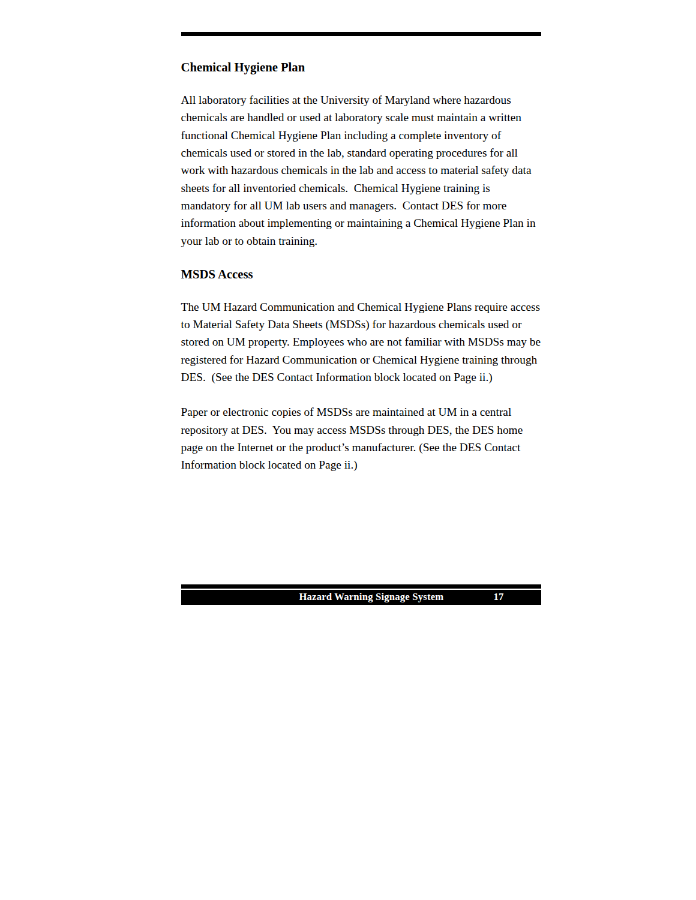Chemical Hygiene Plan
All laboratory facilities at the University of Maryland where hazardous chemicals are handled or used at laboratory scale must maintain a written functional Chemical Hygiene Plan including a complete inventory of chemicals used or stored in the lab, standard operating procedures for all work with hazardous chemicals in the lab and access to material safety data sheets for all inventoried chemicals. Chemical Hygiene training is mandatory for all UM lab users and managers. Contact DES for more information about implementing or maintaining a Chemical Hygiene Plan in your lab or to obtain training.
MSDS Access
The UM Hazard Communication and Chemical Hygiene Plans require access to Material Safety Data Sheets (MSDSs) for hazardous chemicals used or stored on UM property. Employees who are not familiar with MSDSs may be registered for Hazard Communication or Chemical Hygiene training through DES. (See the DES Contact Information block located on Page ii.)
Paper or electronic copies of MSDSs are maintained at UM in a central repository at DES. You may access MSDSs through DES, the DES home page on the Internet or the product’s manufacturer. (See the DES Contact Information block located on Page ii.)
Hazard Warning Signage System 17